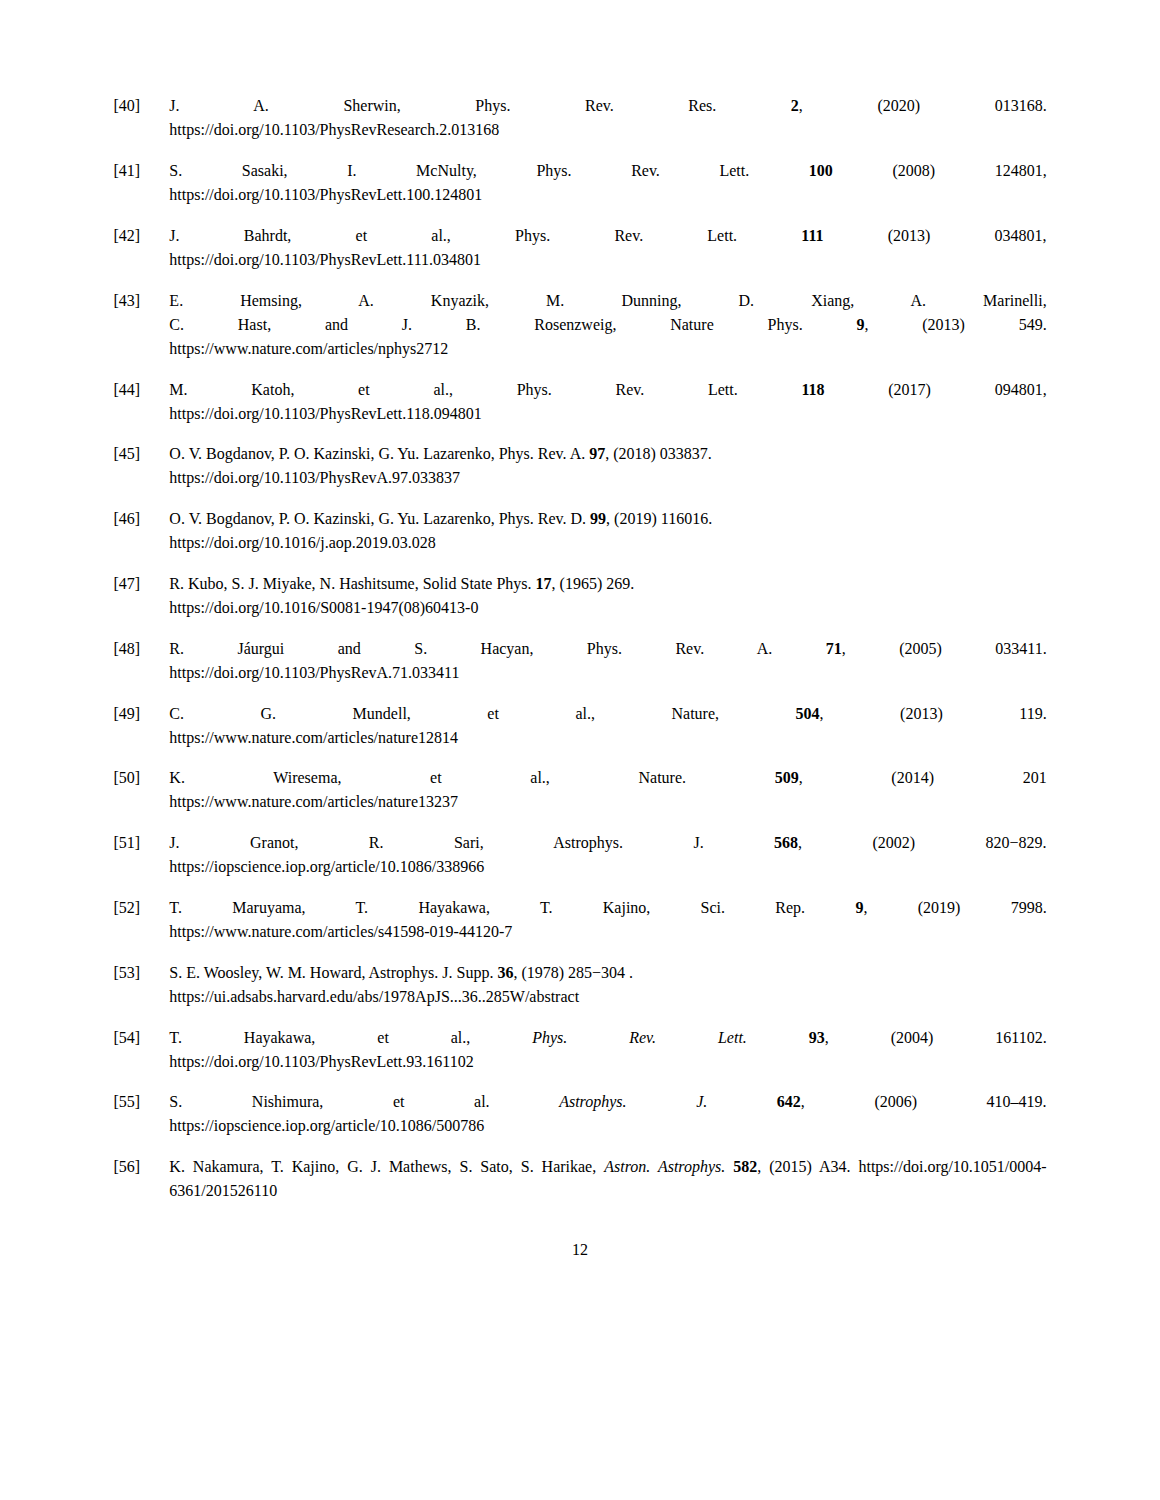[40] J. A. Sherwin, Phys. Rev. Res. 2, (2020) 013168. https://doi.org/10.1103/PhysRevResearch.2.013168
[41] S. Sasaki, I. McNulty, Phys. Rev. Lett. 100 (2008) 124801, https://doi.org/10.1103/PhysRevLett.100.124801
[42] J. Bahrdt, et al., Phys. Rev. Lett. 111 (2013) 034801, https://doi.org/10.1103/PhysRevLett.111.034801
[43] E. Hemsing, A. Knyazik, M. Dunning, D. Xiang, A. Marinelli, C. Hast, and J. B. Rosenzweig, Nature Phys. 9, (2013) 549. https://www.nature.com/articles/nphys2712
[44] M. Katoh, et al., Phys. Rev. Lett. 118 (2017) 094801, https://doi.org/10.1103/PhysRevLett.118.094801
[45] O. V. Bogdanov, P. O. Kazinski, G. Yu. Lazarenko, Phys. Rev. A. 97, (2018) 033837. https://doi.org/10.1103/PhysRevA.97.033837
[46] O. V. Bogdanov, P. O. Kazinski, G. Yu. Lazarenko, Phys. Rev. D. 99, (2019) 116016. https://doi.org/10.1016/j.aop.2019.03.028
[47] R. Kubo, S. J. Miyake, N. Hashitsume, Solid State Phys. 17, (1965) 269. https://doi.org/10.1016/S0081-1947(08)60413-0
[48] R. Jáurgui and S. Hacyan, Phys. Rev. A. 71, (2005) 033411. https://doi.org/10.1103/PhysRevA.71.033411
[49] C. G. Mundell, et al., Nature, 504, (2013) 119. https://www.nature.com/articles/nature12814
[50] K. Wiresema, et al., Nature. 509, (2014) 201 https://www.nature.com/articles/nature13237
[51] J. Granot, R. Sari, Astrophys. J. 568, (2002) 820−829. https://iopscience.iop.org/article/10.1086/338966
[52] T. Maruyama, T. Hayakawa, T. Kajino, Sci. Rep. 9, (2019) 7998. https://www.nature.com/articles/s41598-019-44120-7
[53] S. E. Woosley, W. M. Howard, Astrophys. J. Supp. 36, (1978) 285−304 . https://ui.adsabs.harvard.edu/abs/1978ApJS...36..285W/abstract
[54] T. Hayakawa, et al., Phys. Rev. Lett. 93, (2004) 161102. https://doi.org/10.1103/PhysRevLett.93.161102
[55] S. Nishimura, et al. Astrophys. J. 642, (2006) 410–419. https://iopscience.iop.org/article/10.1086/500786
[56] K. Nakamura, T. Kajino, G. J. Mathews, S. Sato, S. Harikae, Astron. Astrophys. 582, (2015) A34. https://doi.org/10.1051/0004-6361/201526110
12